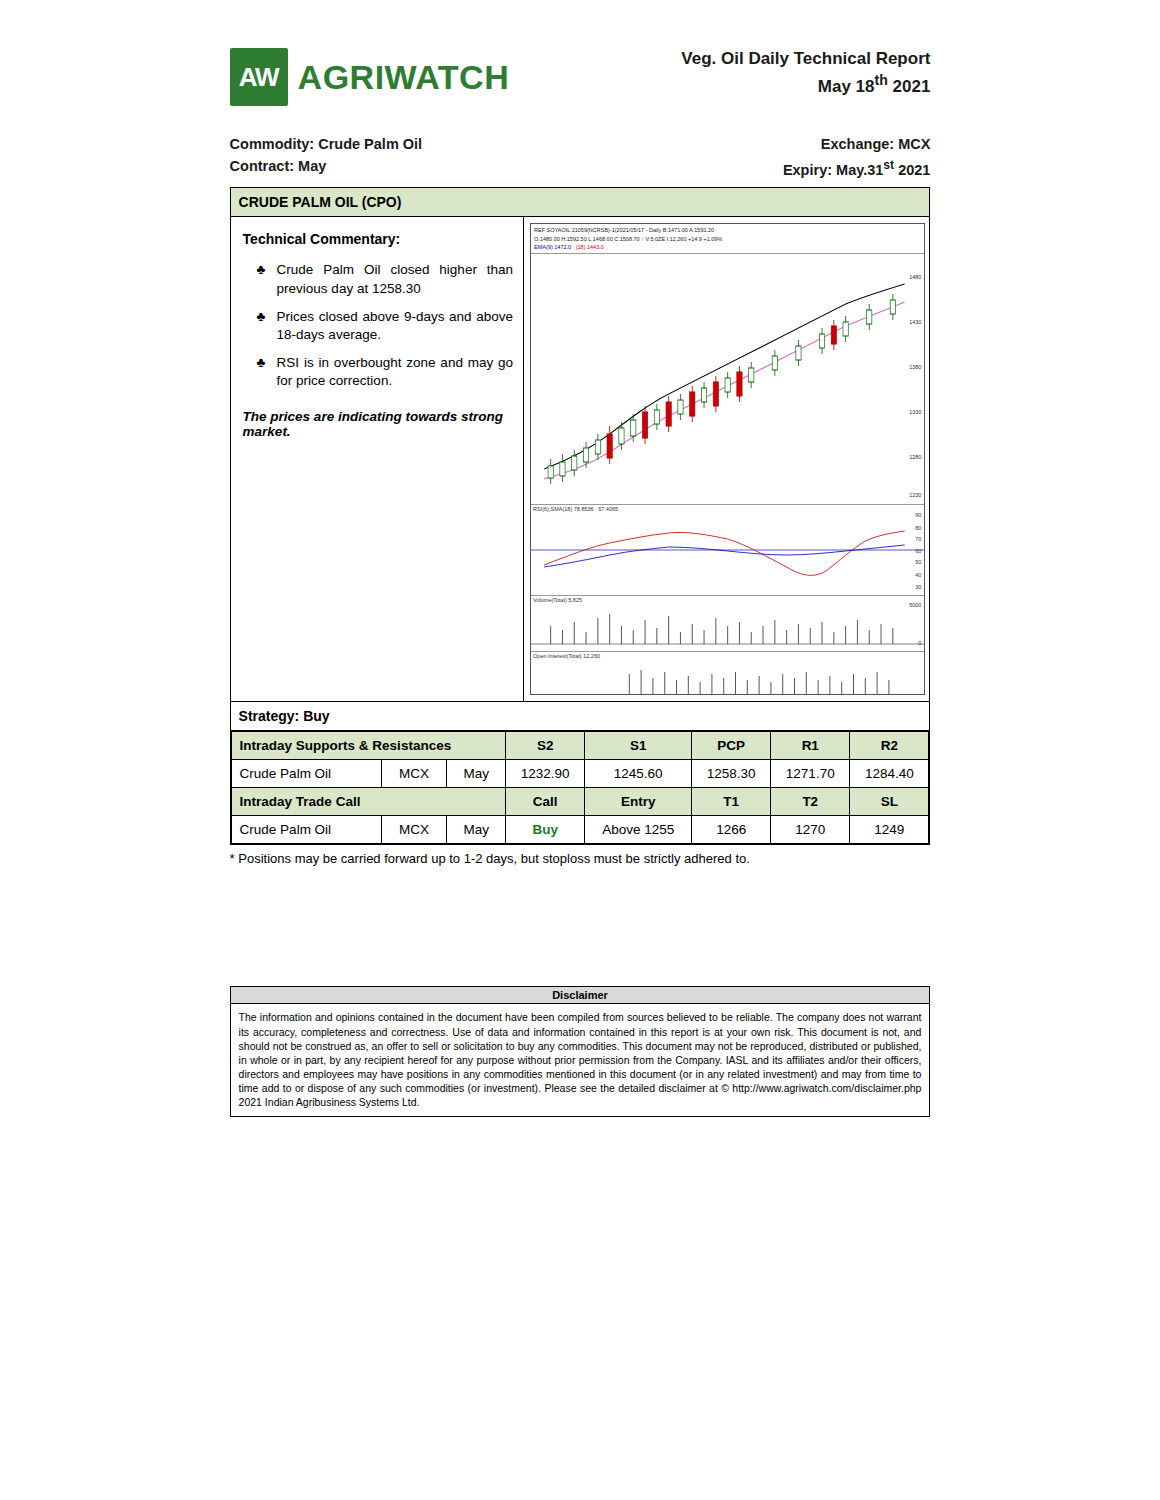AW
AGRIWATCH
Veg. Oil Daily Technical Report
May 18th 2021
Commodity: Crude Palm Oil
Contract: May
Exchange: MCX
Expiry: May.31st 2021
CRUDE PALM OIL (CPO)
Technical Commentary:
Crude Palm Oil closed higher than previous day at 1258.30
Prices closed above 9-days and above 18-days average.
RSI is in overbought zone and may go for price correction.
The prices are indicating towards strong market.
REF SOYAOIL 21059(NCRSB)-1(2021/05/17 - Daily B:1471.00 A:1591.20
O:1480.00 H:1592.50 L:1468.00 C:1508.70 ↑ V:5,0ZE I:12,260 +14.9 +1.09%
EMA(9) 1472.0 (18) 1443.0
1480 1430 1380 1330 1280 1230
RSI(6),SMA(18) 78.8536 67.4065
90 80 70 60 50 40 30
Volume(Total) 5,825
5000 0
Open Interest(Total) 12,260
0
4/2021 5
Strategy: Buy
| Intraday Supports & Resistances | S2 | S1 | PCP | R1 | R2 |
| --- | --- | --- | --- | --- | --- |
| Crude Palm Oil | MCX | May | 1232.90 | 1245.60 | 1258.30 | 1271.70 | 1284.40 |
| Intraday Trade Call | Call | Entry | T1 | T2 | SL |
| Crude Palm Oil | MCX | May | Buy | Above 1255 | 1266 | 1270 | 1249 |
* Positions may be carried forward up to 1-2 days, but stoploss must be strictly adhered to.
Disclaimer
The information and opinions contained in the document have been compiled from sources believed to be reliable. The company does not warrant its accuracy, completeness and correctness. Use of data and information contained in this report is at your own risk. This document is not, and should not be construed as, an offer to sell or solicitation to buy any commodities. This document may not be reproduced, distributed or published, in whole or in part, by any recipient hereof for any purpose without prior permission from the Company. IASL and its affiliates and/or their officers, directors and employees may have positions in any commodities mentioned in this document (or in any related investment) and may from time to time add to or dispose of any such commodities (or investment). Please see the detailed disclaimer at © http://www.agriwatch.com/disclaimer.php 2021 Indian Agribusiness Systems Ltd.